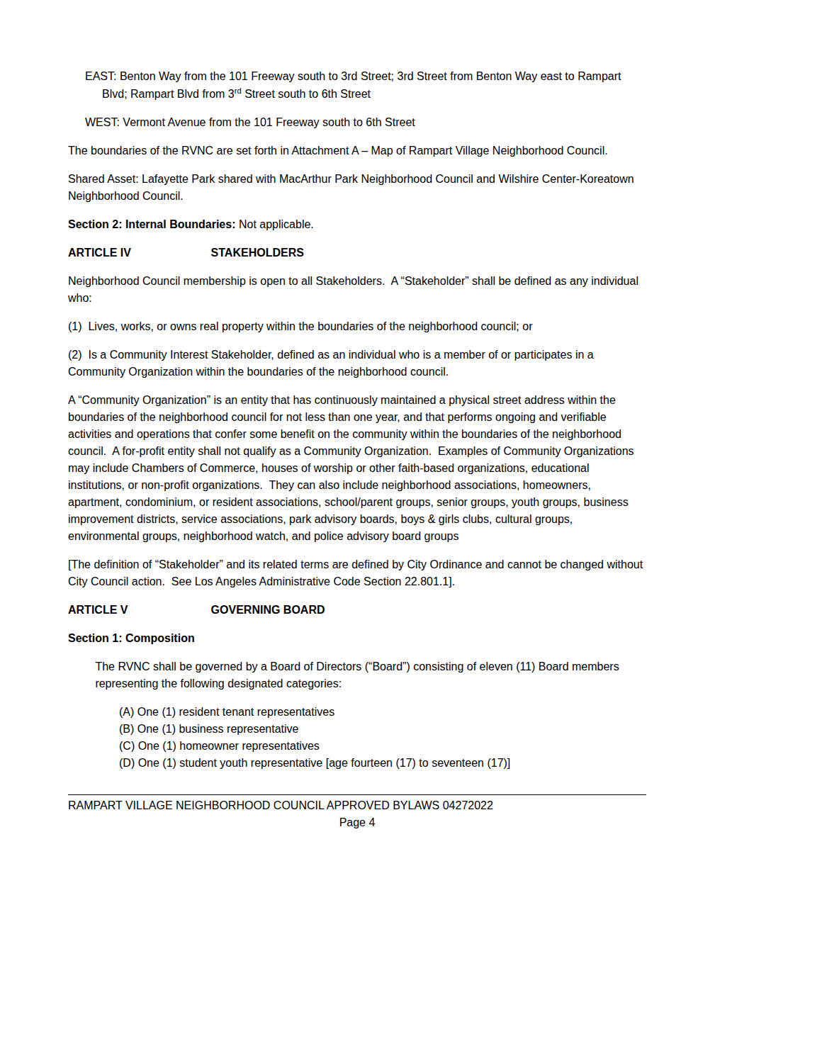EAST: Benton Way from the 101 Freeway south to 3rd Street; 3rd Street from Benton Way east to Rampart Blvd; Rampart Blvd from 3rd Street south to 6th Street
WEST: Vermont Avenue from the 101 Freeway south to 6th Street
The boundaries of the RVNC are set forth in Attachment A – Map of Rampart Village Neighborhood Council.
Shared Asset: Lafayette Park shared with MacArthur Park Neighborhood Council and Wilshire Center-Koreatown Neighborhood Council.
Section 2: Internal Boundaries: Not applicable.
ARTICLE IVSTAKEHOLDERS
Neighborhood Council membership is open to all Stakeholders. A “Stakeholder” shall be defined as any individual who:
(1) Lives, works, or owns real property within the boundaries of the neighborhood council; or
(2) Is a Community Interest Stakeholder, defined as an individual who is a member of or participates in a Community Organization within the boundaries of the neighborhood council.
A “Community Organization” is an entity that has continuously maintained a physical street address within the boundaries of the neighborhood council for not less than one year, and that performs ongoing and verifiable activities and operations that confer some benefit on the community within the boundaries of the neighborhood council. A for-profit entity shall not qualify as a Community Organization. Examples of Community Organizations may include Chambers of Commerce, houses of worship or other faith-based organizations, educational institutions, or non-profit organizations. They can also include neighborhood associations, homeowners, apartment, condominium, or resident associations, school/parent groups, senior groups, youth groups, business improvement districts, service associations, park advisory boards, boys & girls clubs, cultural groups, environmental groups, neighborhood watch, and police advisory board groups
[The definition of “Stakeholder” and its related terms are defined by City Ordinance and cannot be changed without City Council action. See Los Angeles Administrative Code Section 22.801.1].
ARTICLE VGOVERNING BOARD
Section 1: Composition
The RVNC shall be governed by a Board of Directors (“Board”) consisting of eleven (11) Board members representing the following designated categories:
(A) One (1) resident tenant representatives
(B) One (1) business representative
(C) One (1) homeowner representatives
(D) One (1) student youth representative [age fourteen (17) to seventeen (17)]
RAMPART VILLAGE NEIGHBORHOOD COUNCIL APPROVED BYLAWS 04272022
Page 4